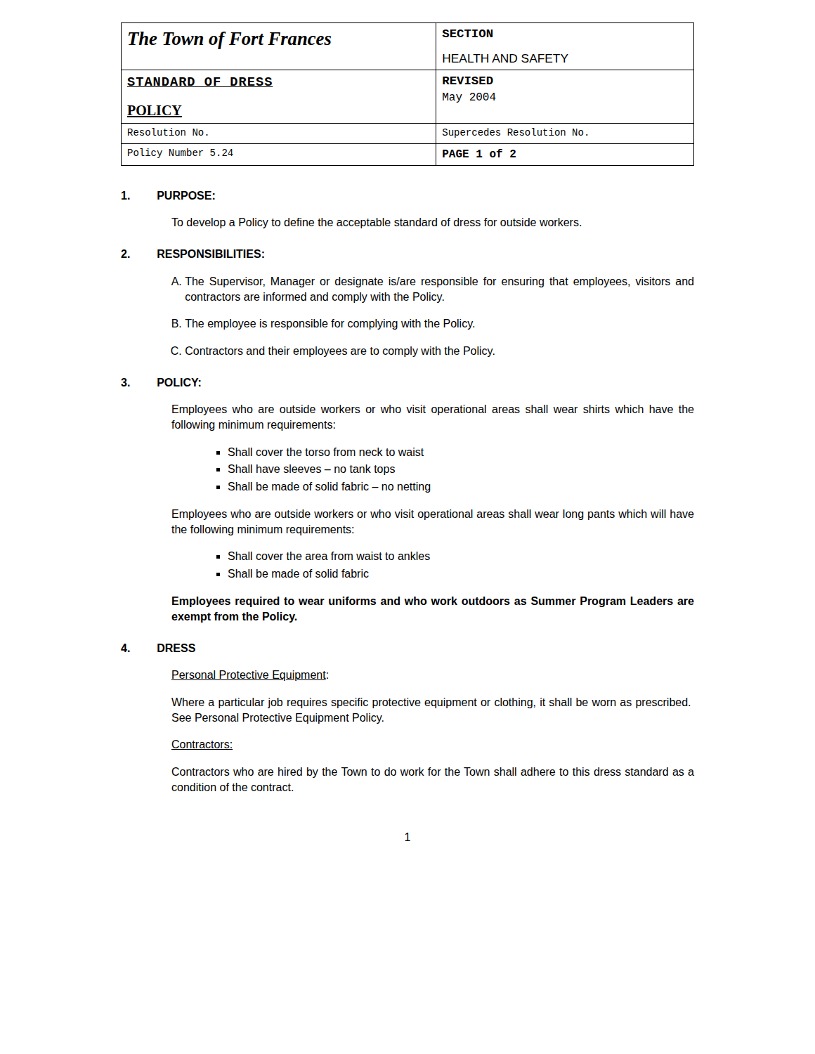| The Town of Fort Frances | SECTION HEALTH AND SAFETY |
| STANDARD OF DRESS POLICY | REVISED May 2004 |
| Resolution No. | Supercedes Resolution No. |
| Policy Number 5.24 | PAGE 1 of 2 |
1. PURPOSE:
To develop a Policy to define the acceptable standard of dress for outside workers.
2. RESPONSIBILITIES:
The Supervisor, Manager or designate is/are responsible for ensuring that employees, visitors and contractors are informed and comply with the Policy.
The employee is responsible for complying with the Policy.
Contractors and their employees are to comply with the Policy.
3. POLICY:
Employees who are outside workers or who visit operational areas shall wear shirts which have the following minimum requirements:
Shall cover the torso from neck to waist
Shall have sleeves – no tank tops
Shall be made of solid fabric – no netting
Employees who are outside workers or who visit operational areas shall wear long pants which will have the following minimum requirements:
Shall cover the area from waist to ankles
Shall be made of solid fabric
Employees required to wear uniforms and who work outdoors as Summer Program Leaders are exempt from the Policy.
4. DRESS
Personal Protective Equipment:
Where a particular job requires specific protective equipment or clothing, it shall be worn as prescribed. See Personal Protective Equipment Policy.
Contractors:
Contractors who are hired by the Town to do work for the Town shall adhere to this dress standard as a condition of the contract.
1